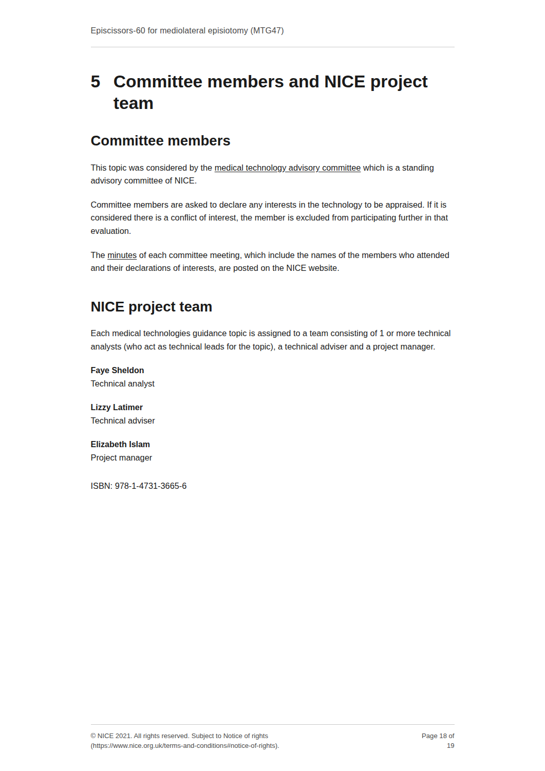Episcissors-60 for mediolateral episiotomy (MTG47)
5 Committee members and NICE project team
Committee members
This topic was considered by the medical technology advisory committee which is a standing advisory committee of NICE.
Committee members are asked to declare any interests in the technology to be appraised. If it is considered there is a conflict of interest, the member is excluded from participating further in that evaluation.
The minutes of each committee meeting, which include the names of the members who attended and their declarations of interests, are posted on the NICE website.
NICE project team
Each medical technologies guidance topic is assigned to a team consisting of 1 or more technical analysts (who act as technical leads for the topic), a technical adviser and a project manager.
Faye Sheldon Technical analyst
Lizzy Latimer Technical adviser
Elizabeth Islam Project manager
ISBN: 978-1-4731-3665-6
© NICE 2021. All rights reserved. Subject to Notice of rights (https://www.nice.org.uk/terms-and-conditions#notice-of-rights).
Page 18 of
19